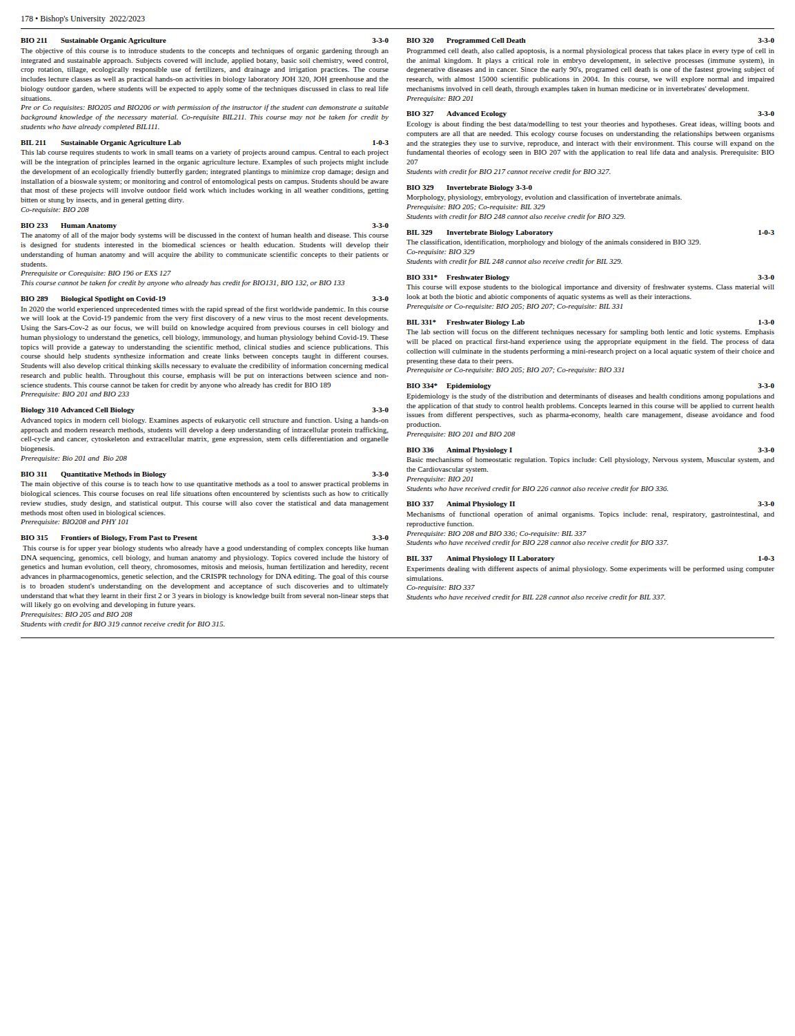178 • Bishop's University 2022/2023
BIO 211 Sustainable Organic Agriculture 3-3-0
The objective of this course is to introduce students to the concepts and techniques of organic gardening through an integrated and sustainable approach. Subjects covered will include, applied botany, basic soil chemistry, weed control, crop rotation, tillage, ecologically responsible use of fertilizers, and drainage and irrigation practices. The course includes lecture classes as well as practical hands-on activities in biology laboratory JOH 320, JOH greenhouse and the biology outdoor garden, where students will be expected to apply some of the techniques discussed in class to real life situations.
Pre or Co requisites: BIO205 and BIO206 or with permission of the instructor if the student can demonstrate a suitable background knowledge of the necessary material. Co-requisite BIL211. This course may not be taken for credit by students who have already completed BIL111.
BIL 211 Sustainable Organic Agriculture Lab 1-0-3
This lab course requires students to work in small teams on a variety of projects around campus. Central to each project will be the integration of principles learned in the organic agriculture lecture. Examples of such projects might include the development of an ecologically friendly butterfly garden; integrated plantings to minimize crop damage; design and installation of a bioswale system; or monitoring and control of entomological pests on campus. Students should be aware that most of these projects will involve outdoor field work which includes working in all weather conditions, getting bitten or stung by insects, and in general getting dirty.
Co-requisite: BIO 208
BIO 233 Human Anatomy 3-3-0
The anatomy of all of the major body systems will be discussed in the context of human health and disease. This course is designed for students interested in the biomedical sciences or health education. Students will develop their understanding of human anatomy and will acquire the ability to communicate scientific concepts to their patients or students.
Prerequisite or Corequisite: BIO 196 or EXS 127
This course cannot be taken for credit by anyone who already has credit for BIO131, BIO 132, or BIO 133
BIO 289 Biological Spotlight on Covid-19 3-3-0
In 2020 the world experienced unprecedented times with the rapid spread of the first worldwide pandemic. In this course we will look at the Covid-19 pandemic from the very first discovery of a new virus to the most recent developments. Using the Sars-Cov-2 as our focus, we will build on knowledge acquired from previous courses in cell biology and human physiology to understand the genetics, cell biology, immunology, and human physiology behind Covid-19. These topics will provide a gateway to understanding the scientific method, clinical studies and science publications. This course should help students synthesize information and create links between concepts taught in different courses. Students will also develop critical thinking skills necessary to evaluate the credibility of information concerning medical research and public health. Throughout this course, emphasis will be put on interactions between science and non-science students. This course cannot be taken for credit by anyone who already has credit for BIO 189
Prerequisite: BIO 201 and BIO 233
Biology 310 Advanced Cell Biology 3-3-0
Advanced topics in modern cell biology. Examines aspects of eukaryotic cell structure and function. Using a hands-on approach and modern research methods, students will develop a deep understanding of intracellular protein trafficking, cell-cycle and cancer, cytoskeleton and extracellular matrix, gene expression, stem cells differentiation and organelle biogenesis.
Prerequisite: Bio 201 and Bio 208
BIO 311 Quantitative Methods in Biology 3-3-0
The main objective of this course is to teach how to use quantitative methods as a tool to answer practical problems in biological sciences. This course focuses on real life situations often encountered by scientists such as how to critically review studies, study design, and statistical output. This course will also cover the statistical and data management methods most often used in biological sciences.
Prerequisite: BIO208 and PHY 101
BIO 315 Frontiers of Biology, From Past to Present 3-3-0
This course is for upper year biology students who already have a good understanding of complex concepts like human DNA sequencing, genomics, cell biology, and human anatomy and physiology. Topics covered include the history of genetics and human evolution, cell theory, chromosomes, mitosis and meiosis, human fertilization and heredity, recent advances in pharmacogenomics, genetic selection, and the CRISPR technology for DNA editing. The goal of this course is to broaden student's understanding on the development and acceptance of such discoveries and to ultimately understand that what they learnt in their first 2 or 3 years in biology is knowledge built from several non-linear steps that will likely go on evolving and developing in future years.
Prerequisites: BIO 205 and BIO 208
Students with credit for BIO 319 cannot receive credit for BIO 315.
BIO 320 Programmed Cell Death 3-3-0
Programmed cell death, also called apoptosis, is a normal physiological process that takes place in every type of cell in the animal kingdom. It plays a critical role in embryo development, in selective processes (immune system), in degenerative diseases and in cancer. Since the early 90's, programed cell death is one of the fastest growing subject of research, with almost 15000 scientific publications in 2004. In this course, we will explore normal and impaired mechanisms involved in cell death, through examples taken in human medicine or in invertebrates' development.
Prerequisite: BIO 201
BIO 327 Advanced Ecology 3-3-0
Ecology is about finding the best data/modelling to test your theories and hypotheses. Great ideas, willing boots and computers are all that are needed. This ecology course focuses on understanding the relationships between organisms and the strategies they use to survive, reproduce, and interact with their environment. This course will expand on the fundamental theories of ecology seen in BIO 207 with the application to real life data and analysis. Prerequisite: BIO 207
Students with credit for BIO 217 cannot receive credit for BIO 327.
BIO 329 Invertebrate Biology 3-3-0
Morphology, physiology, embryology, evolution and classification of invertebrate animals.
Prerequisite: BIO 205; Co-requisite: BIL 329
Students with credit for BIO 248 cannot also receive credit for BIO 329.
BIL 329 Invertebrate Biology Laboratory 1-0-3
The classification, identification, morphology and biology of the animals considered in BIO 329.
Co-requisite: BIO 329
Students with credit for BIL 248 cannot also receive credit for BIL 329.
BIO 331*Freshwater Biology 3-3-0
This course will expose students to the biological importance and diversity of freshwater systems. Class material will look at both the biotic and abiotic components of aquatic systems as well as their interactions.
Prerequisite or Co-requisite: BIO 205; BIO 207; Co-requisite: BIL 331
BIL 331*Freshwater Biology Lab 1-3-0
The lab section will focus on the different techniques necessary for sampling both lentic and lotic systems. Emphasis will be placed on practical first-hand experience using the appropriate equipment in the field. The process of data collection will culminate in the students performing a mini-research project on a local aquatic system of their choice and presenting these data to their peers.
Prerequisite or Co-requisite: BIO 205; BIO 207; Co-requisite: BIO 331
BIO 334*Epidemiology 3-3-0
Epidemiology is the study of the distribution and determinants of diseases and health conditions among populations and the application of that study to control health problems. Concepts learned in this course will be applied to current health issues from different perspectives, such as pharma-economy, health care management, disease avoidance and food production.
Prerequisite: BIO 201 and BIO 208
BIO 336 Animal Physiology I 3-3-0
Basic mechanisms of homeostatic regulation. Topics include: Cell physiology, Nervous system, Muscular system, and the Cardiovascular system.
Prerequisite: BIO 201
Students who have received credit for BIO 226 cannot also receive credit for BIO 336.
BIO 337 Animal Physiology II 3-3-0
Mechanisms of functional operation of animal organisms. Topics include: renal, respiratory, gastrointestinal, and reproductive function.
Prerequisite: BIO 208 and BIO 336; Co-requisite: BIL 337
Students who have received credit for BIO 228 cannot also receive credit for BIO 337.
BIL 337 Animal Physiology II Laboratory 1-0-3
Experiments dealing with different aspects of animal physiology. Some experiments will be performed using computer simulations.
Co-requisite: BIO 337
Students who have received credit for BIL 228 cannot also receive credit for BIL 337.